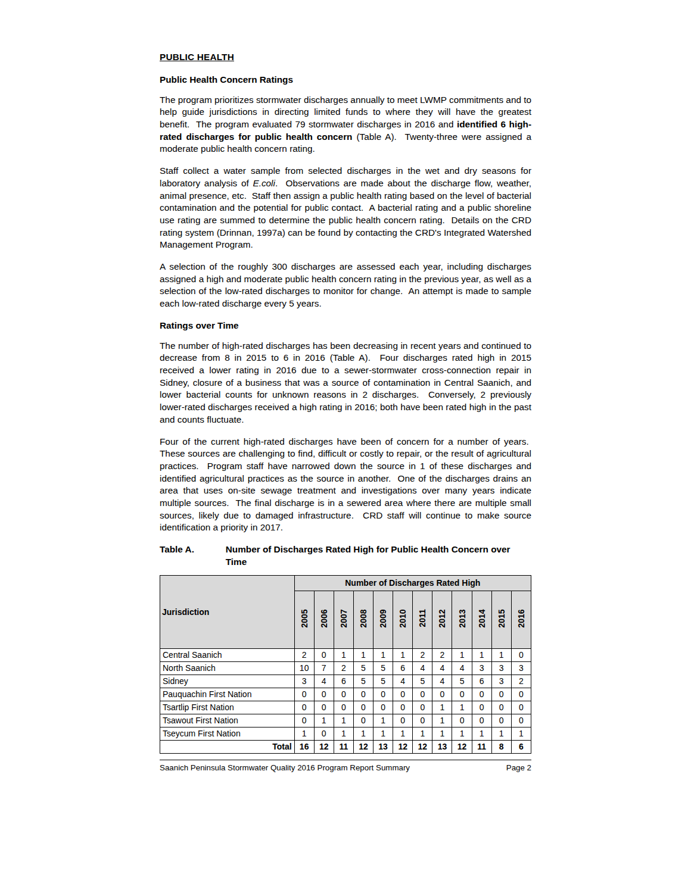PUBLIC HEALTH
Public Health Concern Ratings
The program prioritizes stormwater discharges annually to meet LWMP commitments and to help guide jurisdictions in directing limited funds to where they will have the greatest benefit. The program evaluated 79 stormwater discharges in 2016 and identified 6 high-rated discharges for public health concern (Table A). Twenty-three were assigned a moderate public health concern rating.
Staff collect a water sample from selected discharges in the wet and dry seasons for laboratory analysis of E.coli. Observations are made about the discharge flow, weather, animal presence, etc. Staff then assign a public health rating based on the level of bacterial contamination and the potential for public contact. A bacterial rating and a public shoreline use rating are summed to determine the public health concern rating. Details on the CRD rating system (Drinnan, 1997a) can be found by contacting the CRD's Integrated Watershed Management Program.
A selection of the roughly 300 discharges are assessed each year, including discharges assigned a high and moderate public health concern rating in the previous year, as well as a selection of the low-rated discharges to monitor for change. An attempt is made to sample each low-rated discharge every 5 years.
Ratings over Time
The number of high-rated discharges has been decreasing in recent years and continued to decrease from 8 in 2015 to 6 in 2016 (Table A). Four discharges rated high in 2015 received a lower rating in 2016 due to a sewer-stormwater cross-connection repair in Sidney, closure of a business that was a source of contamination in Central Saanich, and lower bacterial counts for unknown reasons in 2 discharges. Conversely, 2 previously lower-rated discharges received a high rating in 2016; both have been rated high in the past and counts fluctuate.
Four of the current high-rated discharges have been of concern for a number of years. These sources are challenging to find, difficult or costly to repair, or the result of agricultural practices. Program staff have narrowed down the source in 1 of these discharges and identified agricultural practices as the source in another. One of the discharges drains an area that uses on-site sewage treatment and investigations over many years indicate multiple sources. The final discharge is in a sewered area where there are multiple small sources, likely due to damaged infrastructure. CRD staff will continue to make source identification a priority in 2017.
Table A. Number of Discharges Rated High for Public Health Concern over Time
| Jurisdiction | Number of Discharges Rated High |
| --- | --- |
| 2005 | 2006 | 2007 | 2008 | 2009 | 2010 | 2011 | 2012 | 2013 | 2014 | 2015 | 2016 |
| Central Saanich | 2 | 0 | 1 | 1 | 1 | 1 | 2 | 2 | 1 | 1 | 1 | 0 |
| North Saanich | 10 | 7 | 2 | 5 | 5 | 6 | 4 | 4 | 4 | 3 | 3 | 3 |
| Sidney | 3 | 4 | 6 | 5 | 5 | 4 | 5 | 4 | 5 | 6 | 3 | 2 |
| Pauquachin First Nation | 0 | 0 | 0 | 0 | 0 | 0 | 0 | 0 | 0 | 0 | 0 | 0 |
| Tsartlip First Nation | 0 | 0 | 0 | 0 | 0 | 0 | 0 | 1 | 1 | 0 | 0 | 0 |
| Tsawout First Nation | 0 | 1 | 1 | 0 | 1 | 0 | 0 | 1 | 0 | 0 | 0 | 0 |
| Tseycum First Nation | 1 | 0 | 1 | 1 | 1 | 1 | 1 | 1 | 1 | 1 | 1 | 1 |
| Total | 16 | 12 | 11 | 12 | 13 | 12 | 12 | 13 | 12 | 11 | 8 | 6 |
Saanich Peninsula Stormwater Quality 2016 Program Report Summary Page 2